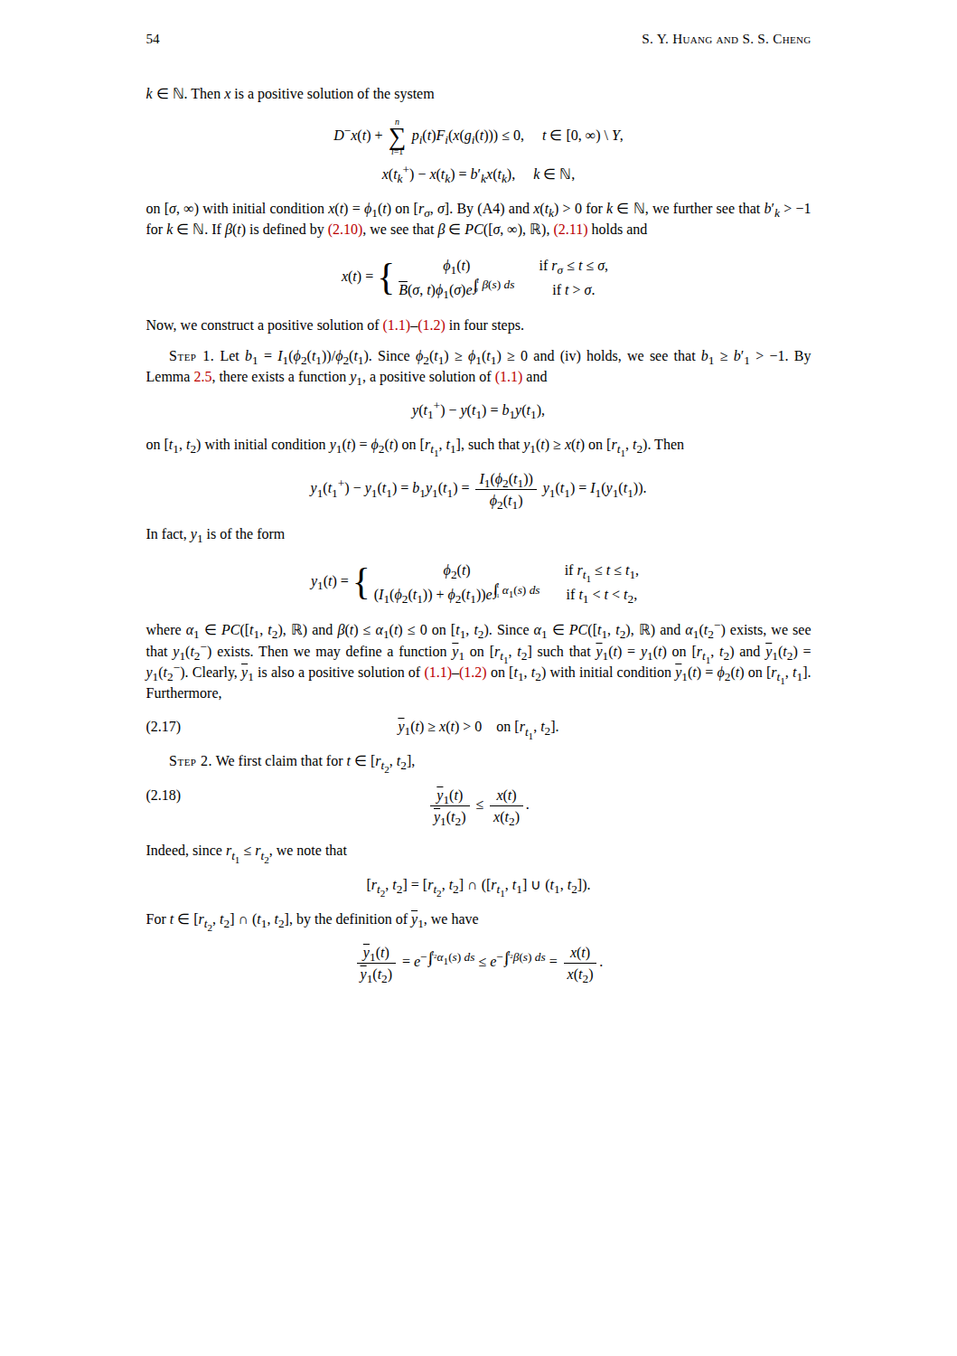54 S. Y. Huang and S. S. Cheng
k ∈ ℕ. Then x is a positive solution of the system
D−x(t) + n∑i=1 pi(t)Fi(x(gi(t))) ≤ 0, t ∈ [0, ∞) \ Υ,
x(tk+) − x(tk) = b′kx(tk), k ∈ ℕ,
on [σ, ∞) with initial condition x(t) = ϕ1(t) on [rσ, σ]. By (A4) and x(tk) > 0 for k ∈ ℕ, we further see that b′k > −1 for k ∈ ℕ. If β(t) is defined by (2.10), we see that β ∈ PC([σ, ∞), ℝ), (2.11) holds and
x(t) = {
| ϕ 1 ( t ) | if r σ ≤ t ≤ σ , |
| B ( σ , t ) ϕ 1 ( σ ) e ∫ t σ β ( s ) ds | if t > σ . |
Now, we construct a positive solution of (1.1)–(1.2) in four steps.
Step 1. Let b1 = I1(ϕ2(t1))/ϕ2(t1). Since ϕ2(t1) ≥ ϕ1(t1) ≥ 0 and (iv) holds, we see that b1 ≥ b′1 > −1. By Lemma 2.5, there exists a function y1, a positive solution of (1.1) and
y(t1+) − y(t1) = b1y(t1),
on [t1, t2) with initial condition y1(t) = ϕ2(t) on [rt1, t1], such that y1(t) ≥ x(t) on [rt1, t2). Then
y1(t1+) − y1(t1) = b1y1(t1) = I1(ϕ2(t1)) ϕ2(t1) y1(t1) = I1(y1(t1)).
In fact, y1 is of the form
y1(t) = {
| ϕ 2 ( t ) | if r t 1 ≤ t ≤ t 1 , |
| ( I 1 ( ϕ 2 ( t 1 )) + ϕ 2 ( t 1 )) e ∫ t t 1 α 1 ( s ) ds | if t 1 < t < t 2 , |
where α1 ∈ PC([t1, t2), ℝ) and β(t) ≤ α1(t) ≤ 0 on [t1, t2). Since α1 ∈ PC([t1, t2), ℝ) and α1(t2−) exists, we see that y1(t2−) exists. Then we may define a function y1 on [rt1, t2] such that y1(t) = y1(t) on [rt1, t2) and y1(t2) = y1(t2−). Clearly, y1 is also a positive solution of (1.1)–(1.2) on [t1, t2) with initial condition y1(t) = ϕ2(t) on [rt1, t1]. Furthermore,
(2.17)
y1(t) ≥ x(t) > 0 on [rt1, t2].
Step 2. We first claim that for t ∈ [rt2, t2],
(2.18)
y1(t) y1(t2) ≤ x(t) x(t2).
Indeed, since rt1 ≤ rt2, we note that
[rt2, t2] = [rt2, t2] ∩ ([rt1, t1] ∪ (t1, t2]).
For t ∈ [rt2, t2] ∩ (t1, t2], by the definition of y1, we have
y1(t) y1(t2) = e−∫t2 t α1(s) ds ≤ e−∫t2 t β(s) ds = x(t) x(t2).